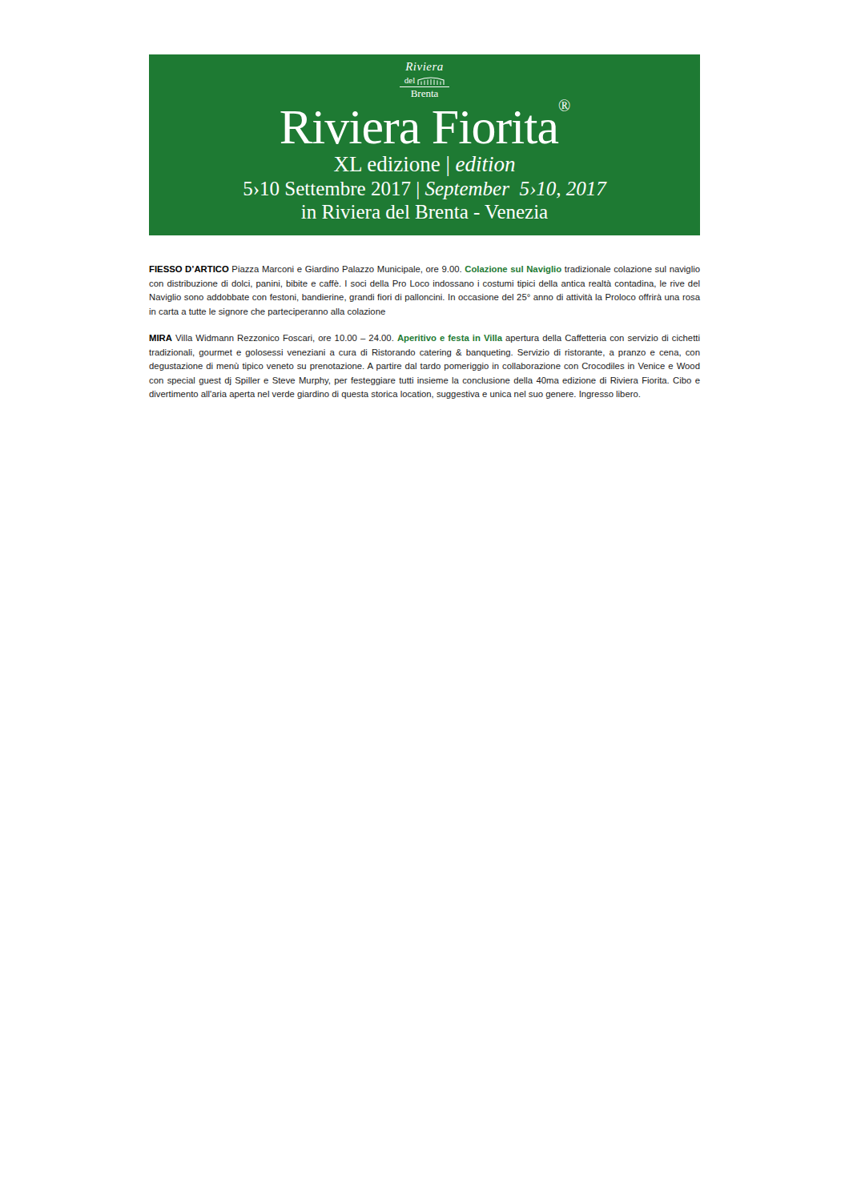Riviera del Brenta
Riviera Fiorita®
XL edizione | edition
5›10 Settembre 2017 | September 5›10, 2017
in Riviera del Brenta - Venezia
FIESSO D’ARTICO Piazza Marconi e Giardino Palazzo Municipale, ore 9.00. Colazione sul Naviglio tradizionale colazione sul naviglio con distribuzione di dolci, panini, bibite e caffè. I soci della Pro Loco indossano i costumi tipici della antica realtà contadina, le rive del Naviglio sono addobbate con festoni, bandierine, grandi fiori di palloncini. In occasione del 25° anno di attività la Proloco offrirà una rosa in carta a tutte le signore che parteciperanno alla colazione
MIRA Villa Widmann Rezzonico Foscari, ore 10.00 – 24.00. Aperitivo e festa in Villa apertura della Caffetteria con servizio di cichetti tradizionali, gourmet e golosessi veneziani a cura di Ristorando catering & banqueting. Servizio di ristorante, a pranzo e cena, con degustazione di menù tipico veneto su prenotazione. A partire dal tardo pomeriggio in collaborazione con Crocodiles in Venice e Wood con special guest dj Spiller e Steve Murphy, per festeggiare tutti insieme la conclusione della 40ma edizione di Riviera Fiorita. Cibo e divertimento all'aria aperta nel verde giardino di questa storica location, suggestiva e unica nel suo genere. Ingresso libero.